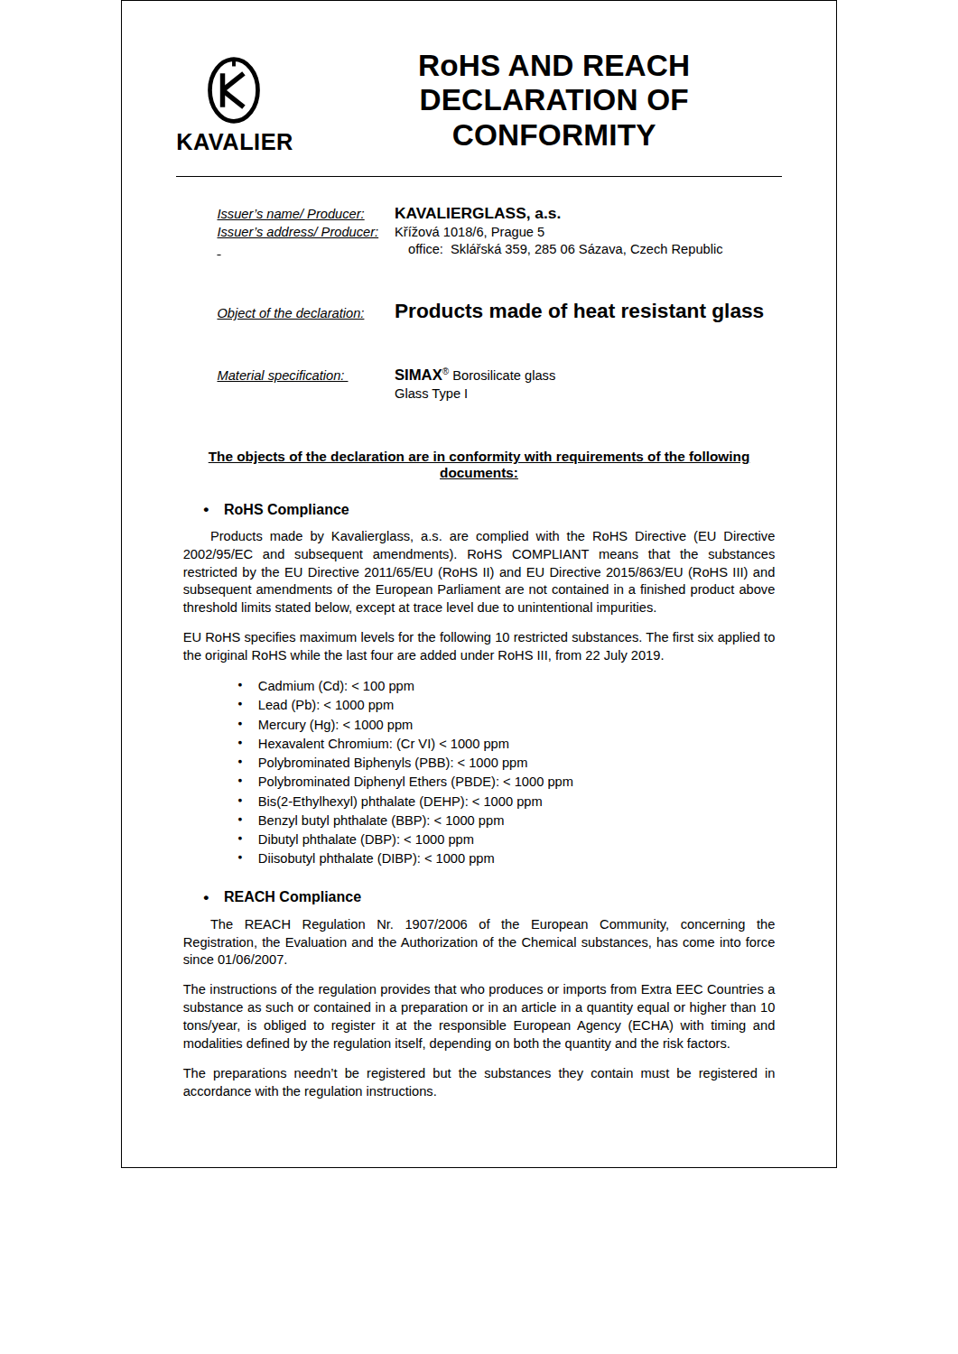KAVALIER
RoHS AND REACH DECLARATION OF CONFORMITY
Issuer’s name/ Producer:
KAVALIERGLASS, a.s.
Issuer’s address/ Producer:
Křížová 1018/6, Prague 5
office: Sklářská 359, 285 06 Sázava, Czech Republic
Object of the declaration:
Products made of heat resistant glass
Material specification:
SIMAX® Borosilicate glass
Glass Type I
The objects of the declaration are in conformity with requirements of the following documents:
RoHS Compliance
Products made by Kavalierglass, a.s. are complied with the RoHS Directive (EU Directive 2002/95/EC and subsequent amendments). RoHS COMPLIANT means that the substances restricted by the EU Directive 2011/65/EU (RoHS II) and EU Directive 2015/863/EU (RoHS III) and subsequent amendments of the European Parliament are not contained in a finished product above threshold limits stated below, except at trace level due to unintentional impurities.
EU RoHS specifies maximum levels for the following 10 restricted substances. The first six applied to the original RoHS while the last four are added under RoHS III, from 22 July 2019.
Cadmium (Cd): < 100 ppm
Lead (Pb): < 1000 ppm
Mercury (Hg): < 1000 ppm
Hexavalent Chromium: (Cr VI) < 1000 ppm
Polybrominated Biphenyls (PBB): < 1000 ppm
Polybrominated Diphenyl Ethers (PBDE): < 1000 ppm
Bis(2-Ethylhexyl) phthalate (DEHP): < 1000 ppm
Benzyl butyl phthalate (BBP): < 1000 ppm
Dibutyl phthalate (DBP): < 1000 ppm
Diisobutyl phthalate (DIBP): < 1000 ppm
REACH Compliance
The REACH Regulation Nr. 1907/2006 of the European Community, concerning the Registration, the Evaluation and the Authorization of the Chemical substances, has come into force since 01/06/2007.
The instructions of the regulation provides that who produces or imports from Extra EEC Countries a substance as such or contained in a preparation or in an article in a quantity equal or higher than 10 tons/year, is obliged to register it at the responsible European Agency (ECHA) with timing and modalities defined by the regulation itself, depending on both the quantity and the risk factors.
The preparations needn’t be registered but the substances they contain must be registered in accordance with the regulation instructions.